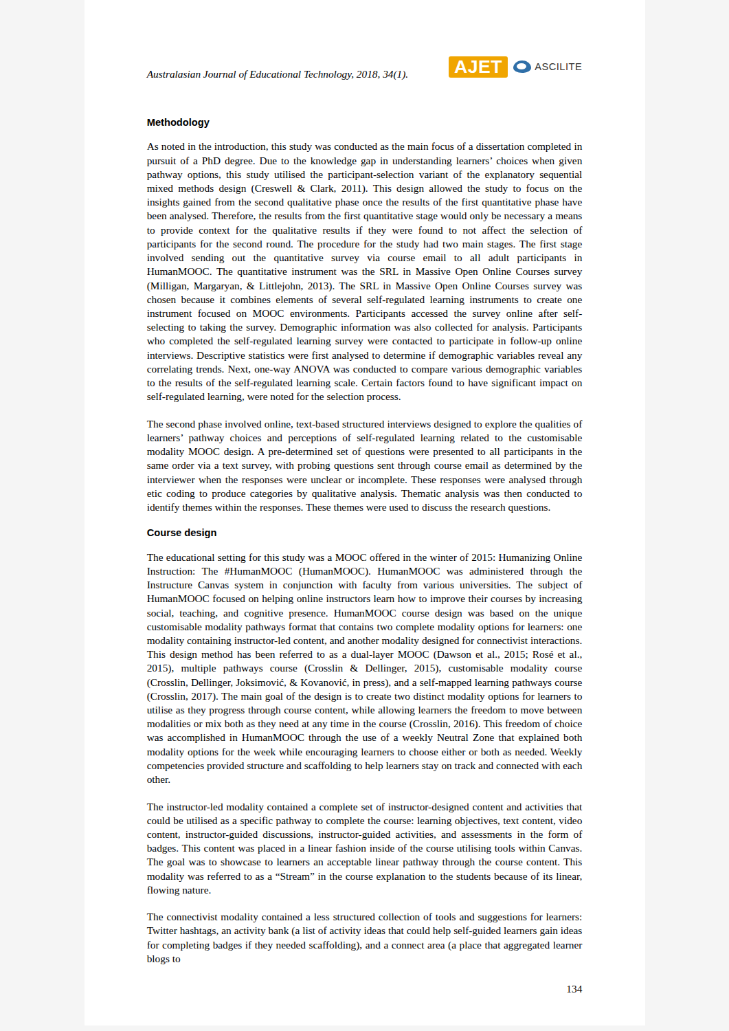Australasian Journal of Educational Technology, 2018, 34(1).
AJET ASCILITE
Methodology
As noted in the introduction, this study was conducted as the main focus of a dissertation completed in pursuit of a PhD degree. Due to the knowledge gap in understanding learners’ choices when given pathway options, this study utilised the participant-selection variant of the explanatory sequential mixed methods design (Creswell & Clark, 2011). This design allowed the study to focus on the insights gained from the second qualitative phase once the results of the first quantitative phase have been analysed. Therefore, the results from the first quantitative stage would only be necessary a means to provide context for the qualitative results if they were found to not affect the selection of participants for the second round. The procedure for the study had two main stages. The first stage involved sending out the quantitative survey via course email to all adult participants in HumanMOOC. The quantitative instrument was the SRL in Massive Open Online Courses survey (Milligan, Margaryan, & Littlejohn, 2013). The SRL in Massive Open Online Courses survey was chosen because it combines elements of several self-regulated learning instruments to create one instrument focused on MOOC environments. Participants accessed the survey online after self-selecting to taking the survey. Demographic information was also collected for analysis. Participants who completed the self-regulated learning survey were contacted to participate in follow-up online interviews. Descriptive statistics were first analysed to determine if demographic variables reveal any correlating trends. Next, one-way ANOVA was conducted to compare various demographic variables to the results of the self-regulated learning scale. Certain factors found to have significant impact on self-regulated learning, were noted for the selection process.
The second phase involved online, text-based structured interviews designed to explore the qualities of learners’ pathway choices and perceptions of self-regulated learning related to the customisable modality MOOC design. A pre-determined set of questions were presented to all participants in the same order via a text survey, with probing questions sent through course email as determined by the interviewer when the responses were unclear or incomplete. These responses were analysed through etic coding to produce categories by qualitative analysis. Thematic analysis was then conducted to identify themes within the responses. These themes were used to discuss the research questions.
Course design
The educational setting for this study was a MOOC offered in the winter of 2015: Humanizing Online Instruction: The #HumanMOOC (HumanMOOC). HumanMOOC was administered through the Instructure Canvas system in conjunction with faculty from various universities. The subject of HumanMOOC focused on helping online instructors learn how to improve their courses by increasing social, teaching, and cognitive presence. HumanMOOC course design was based on the unique customisable modality pathways format that contains two complete modality options for learners: one modality containing instructor-led content, and another modality designed for connectivist interactions. This design method has been referred to as a dual-layer MOOC (Dawson et al., 2015; Rosé et al., 2015), multiple pathways course (Crosslin & Dellinger, 2015), customisable modality course (Crosslin, Dellinger, Joksimović, & Kovanović, in press), and a self-mapped learning pathways course (Crosslin, 2017). The main goal of the design is to create two distinct modality options for learners to utilise as they progress through course content, while allowing learners the freedom to move between modalities or mix both as they need at any time in the course (Crosslin, 2016). This freedom of choice was accomplished in HumanMOOC through the use of a weekly Neutral Zone that explained both modality options for the week while encouraging learners to choose either or both as needed. Weekly competencies provided structure and scaffolding to help learners stay on track and connected with each other.
The instructor-led modality contained a complete set of instructor-designed content and activities that could be utilised as a specific pathway to complete the course: learning objectives, text content, video content, instructor-guided discussions, instructor-guided activities, and assessments in the form of badges. This content was placed in a linear fashion inside of the course utilising tools within Canvas. The goal was to showcase to learners an acceptable linear pathway through the course content. This modality was referred to as a “Stream” in the course explanation to the students because of its linear, flowing nature.
The connectivist modality contained a less structured collection of tools and suggestions for learners: Twitter hashtags, an activity bank (a list of activity ideas that could help self-guided learners gain ideas for completing badges if they needed scaffolding), and a connect area (a place that aggregated learner blogs to
134